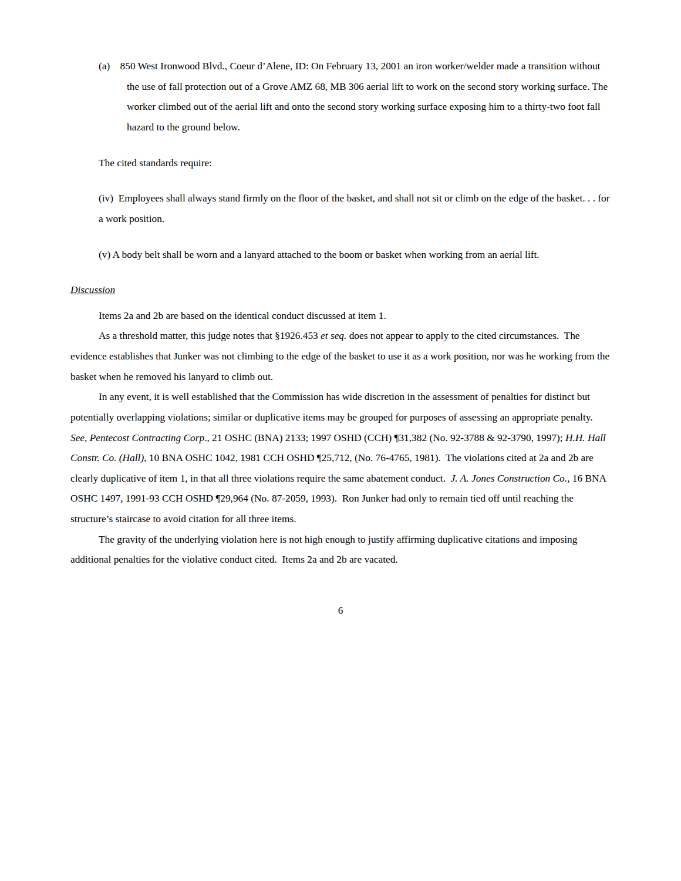(a) 850 West Ironwood Blvd., Coeur d’Alene, ID: On February 13, 2001 an iron worker/welder made a transition without the use of fall protection out of a Grove AMZ 68, MB 306 aerial lift to work on the second story working surface. The worker climbed out of the aerial lift and onto the second story working surface exposing him to a thirty-two foot fall hazard to the ground below.
The cited standards require:
(iv) Employees shall always stand firmly on the floor of the basket, and shall not sit or climb on the edge of the basket. . . for a work position.
(v) A body belt shall be worn and a lanyard attached to the boom or basket when working from an aerial lift.
Discussion
Items 2a and 2b are based on the identical conduct discussed at item 1.
As a threshold matter, this judge notes that §1926.453 et seq. does not appear to apply to the cited circumstances. The evidence establishes that Junker was not climbing to the edge of the basket to use it as a work position, nor was he working from the basket when he removed his lanyard to climb out.
In any event, it is well established that the Commission has wide discretion in the assessment of penalties for distinct but potentially overlapping violations; similar or duplicative items may be grouped for purposes of assessing an appropriate penalty. See, Pentecost Contracting Corp., 21 OSHC (BNA) 2133; 1997 OSHD (CCH) ¶31,382 (No. 92-3788 & 92-3790, 1997); H.H. Hall Constr. Co. (Hall), 10 BNA OSHC 1042, 1981 CCH OSHD ¶25,712, (No. 76-4765, 1981). The violations cited at 2a and 2b are clearly duplicative of item 1, in that all three violations require the same abatement conduct. J. A. Jones Construction Co., 16 BNA OSHC 1497, 1991-93 CCH OSHD ¶29,964 (No. 87-2059, 1993). Ron Junker had only to remain tied off until reaching the structure’s staircase to avoid citation for all three items.
The gravity of the underlying violation here is not high enough to justify affirming duplicative citations and imposing additional penalties for the violative conduct cited. Items 2a and 2b are vacated.
6